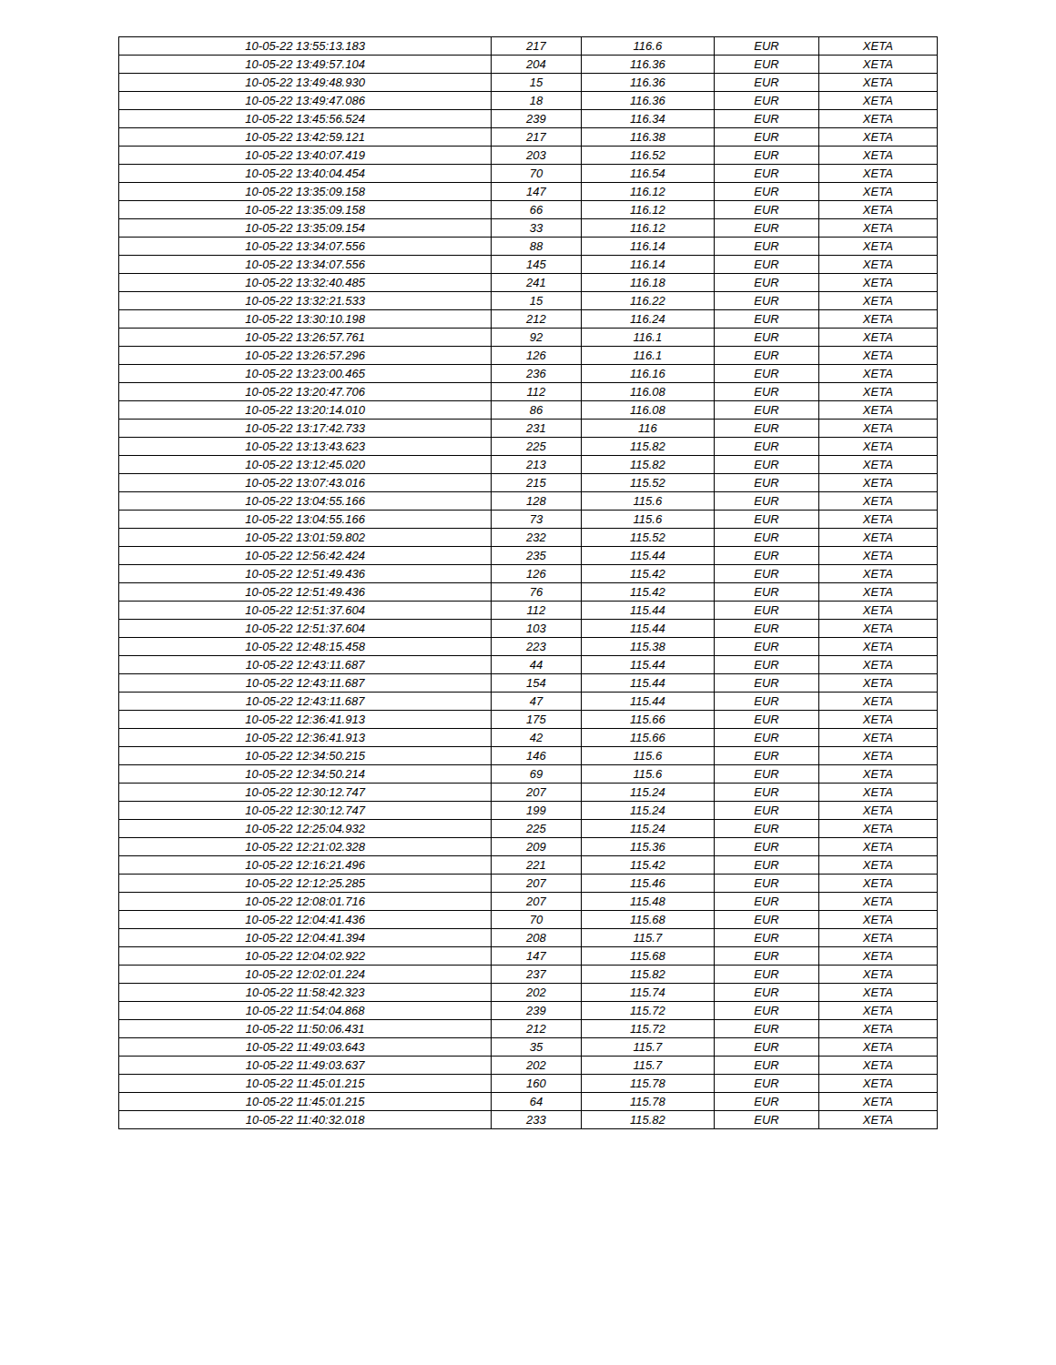| 10-05-22 13:55:13.183 | 217 | 116.6 | EUR | XETA |
| 10-05-22 13:49:57.104 | 204 | 116.36 | EUR | XETA |
| 10-05-22 13:49:48.930 | 15 | 116.36 | EUR | XETA |
| 10-05-22 13:49:47.086 | 18 | 116.36 | EUR | XETA |
| 10-05-22 13:45:56.524 | 239 | 116.34 | EUR | XETA |
| 10-05-22 13:42:59.121 | 217 | 116.38 | EUR | XETA |
| 10-05-22 13:40:07.419 | 203 | 116.52 | EUR | XETA |
| 10-05-22 13:40:04.454 | 70 | 116.54 | EUR | XETA |
| 10-05-22 13:35:09.158 | 147 | 116.12 | EUR | XETA |
| 10-05-22 13:35:09.158 | 66 | 116.12 | EUR | XETA |
| 10-05-22 13:35:09.154 | 33 | 116.12 | EUR | XETA |
| 10-05-22 13:34:07.556 | 88 | 116.14 | EUR | XETA |
| 10-05-22 13:34:07.556 | 145 | 116.14 | EUR | XETA |
| 10-05-22 13:32:40.485 | 241 | 116.18 | EUR | XETA |
| 10-05-22 13:32:21.533 | 15 | 116.22 | EUR | XETA |
| 10-05-22 13:30:10.198 | 212 | 116.24 | EUR | XETA |
| 10-05-22 13:26:57.761 | 92 | 116.1 | EUR | XETA |
| 10-05-22 13:26:57.296 | 126 | 116.1 | EUR | XETA |
| 10-05-22 13:23:00.465 | 236 | 116.16 | EUR | XETA |
| 10-05-22 13:20:47.706 | 112 | 116.08 | EUR | XETA |
| 10-05-22 13:20:14.010 | 86 | 116.08 | EUR | XETA |
| 10-05-22 13:17:42.733 | 231 | 116 | EUR | XETA |
| 10-05-22 13:13:43.623 | 225 | 115.82 | EUR | XETA |
| 10-05-22 13:12:45.020 | 213 | 115.82 | EUR | XETA |
| 10-05-22 13:07:43.016 | 215 | 115.52 | EUR | XETA |
| 10-05-22 13:04:55.166 | 128 | 115.6 | EUR | XETA |
| 10-05-22 13:04:55.166 | 73 | 115.6 | EUR | XETA |
| 10-05-22 13:01:59.802 | 232 | 115.52 | EUR | XETA |
| 10-05-22 12:56:42.424 | 235 | 115.44 | EUR | XETA |
| 10-05-22 12:51:49.436 | 126 | 115.42 | EUR | XETA |
| 10-05-22 12:51:49.436 | 76 | 115.42 | EUR | XETA |
| 10-05-22 12:51:37.604 | 112 | 115.44 | EUR | XETA |
| 10-05-22 12:51:37.604 | 103 | 115.44 | EUR | XETA |
| 10-05-22 12:48:15.458 | 223 | 115.38 | EUR | XETA |
| 10-05-22 12:43:11.687 | 44 | 115.44 | EUR | XETA |
| 10-05-22 12:43:11.687 | 154 | 115.44 | EUR | XETA |
| 10-05-22 12:43:11.687 | 47 | 115.44 | EUR | XETA |
| 10-05-22 12:36:41.913 | 175 | 115.66 | EUR | XETA |
| 10-05-22 12:36:41.913 | 42 | 115.66 | EUR | XETA |
| 10-05-22 12:34:50.215 | 146 | 115.6 | EUR | XETA |
| 10-05-22 12:34:50.214 | 69 | 115.6 | EUR | XETA |
| 10-05-22 12:30:12.747 | 207 | 115.24 | EUR | XETA |
| 10-05-22 12:30:12.747 | 199 | 115.24 | EUR | XETA |
| 10-05-22 12:25:04.932 | 225 | 115.24 | EUR | XETA |
| 10-05-22 12:21:02.328 | 209 | 115.36 | EUR | XETA |
| 10-05-22 12:16:21.496 | 221 | 115.42 | EUR | XETA |
| 10-05-22 12:12:25.285 | 207 | 115.46 | EUR | XETA |
| 10-05-22 12:08:01.716 | 207 | 115.48 | EUR | XETA |
| 10-05-22 12:04:41.436 | 70 | 115.68 | EUR | XETA |
| 10-05-22 12:04:41.394 | 208 | 115.7 | EUR | XETA |
| 10-05-22 12:04:02.922 | 147 | 115.68 | EUR | XETA |
| 10-05-22 12:02:01.224 | 237 | 115.82 | EUR | XETA |
| 10-05-22 11:58:42.323 | 202 | 115.74 | EUR | XETA |
| 10-05-22 11:54:04.868 | 239 | 115.72 | EUR | XETA |
| 10-05-22 11:50:06.431 | 212 | 115.72 | EUR | XETA |
| 10-05-22 11:49:03.643 | 35 | 115.7 | EUR | XETA |
| 10-05-22 11:49:03.637 | 202 | 115.7 | EUR | XETA |
| 10-05-22 11:45:01.215 | 160 | 115.78 | EUR | XETA |
| 10-05-22 11:45:01.215 | 64 | 115.78 | EUR | XETA |
| 10-05-22 11:40:32.018 | 233 | 115.82 | EUR | XETA |